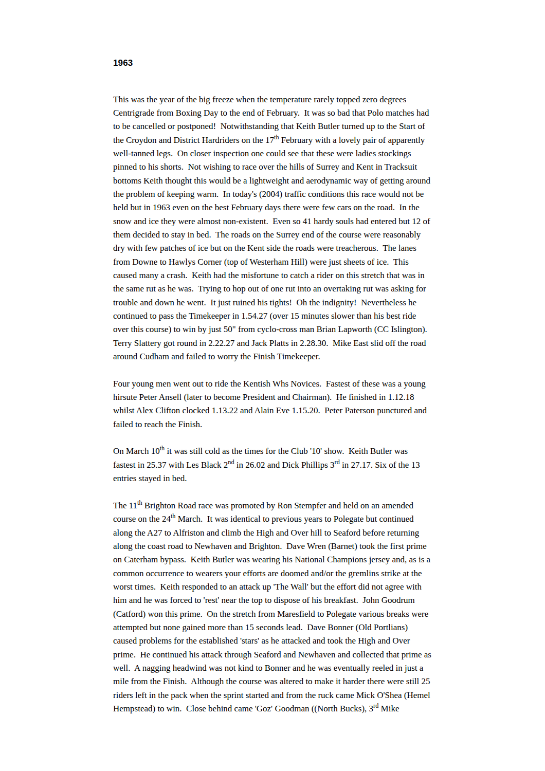1963
This was the year of the big freeze when the temperature rarely topped zero degrees Centrigrade from Boxing Day to the end of February. It was so bad that Polo matches had to be cancelled or postponed! Notwithstanding that Keith Butler turned up to the Start of the Croydon and District Hardriders on the 17th February with a lovely pair of apparently well-tanned legs. On closer inspection one could see that these were ladies stockings pinned to his shorts. Not wishing to race over the hills of Surrey and Kent in Tracksuit bottoms Keith thought this would be a lightweight and aerodynamic way of getting around the problem of keeping warm. In today's (2004) traffic conditions this race would not be held but in 1963 even on the best February days there were few cars on the road. In the snow and ice they were almost non-existent. Even so 41 hardy souls had entered but 12 of them decided to stay in bed. The roads on the Surrey end of the course were reasonably dry with few patches of ice but on the Kent side the roads were treacherous. The lanes from Downe to Hawlys Corner (top of Westerham Hill) were just sheets of ice. This caused many a crash. Keith had the misfortune to catch a rider on this stretch that was in the same rut as he was. Trying to hop out of one rut into an overtaking rut was asking for trouble and down he went. It just ruined his tights! Oh the indignity! Nevertheless he continued to pass the Timekeeper in 1.54.27 (over 15 minutes slower than his best ride over this course) to win by just 50" from cyclo-cross man Brian Lapworth (CC Islington). Terry Slattery got round in 2.22.27 and Jack Platts in 2.28.30. Mike East slid off the road around Cudham and failed to worry the Finish Timekeeper.
Four young men went out to ride the Kentish Whs Novices. Fastest of these was a young hirsute Peter Ansell (later to become President and Chairman). He finished in 1.12.18 whilst Alex Clifton clocked 1.13.22 and Alain Eve 1.15.20. Peter Paterson punctured and failed to reach the Finish.
On March 10th it was still cold as the times for the Club '10' show. Keith Butler was fastest in 25.37 with Les Black 2nd in 26.02 and Dick Phillips 3rd in 27.17. Six of the 13 entries stayed in bed.
The 11th Brighton Road race was promoted by Ron Stempfer and held on an amended course on the 24th March. It was identical to previous years to Polegate but continued along the A27 to Alfriston and climb the High and Over hill to Seaford before returning along the coast road to Newhaven and Brighton. Dave Wren (Barnet) took the first prime on Caterham bypass. Keith Butler was wearing his National Champions jersey and, as is a common occurrence to wearers your efforts are doomed and/or the gremlins strike at the worst times. Keith responded to an attack up 'The Wall' but the effort did not agree with him and he was forced to 'rest' near the top to dispose of his breakfast. John Goodrum (Catford) won this prime. On the stretch from Maresfield to Polegate various breaks were attempted but none gained more than 15 seconds lead. Dave Bonner (Old Portlians) caused problems for the established 'stars' as he attacked and took the High and Over prime. He continued his attack through Seaford and Newhaven and collected that prime as well. A nagging headwind was not kind to Bonner and he was eventually reeled in just a mile from the Finish. Although the course was altered to make it harder there were still 25 riders left in the pack when the sprint started and from the ruck came Mick O'Shea (Hemel Hempstead) to win. Close behind came 'Goz' Goodman ((North Bucks), 3rd Mike